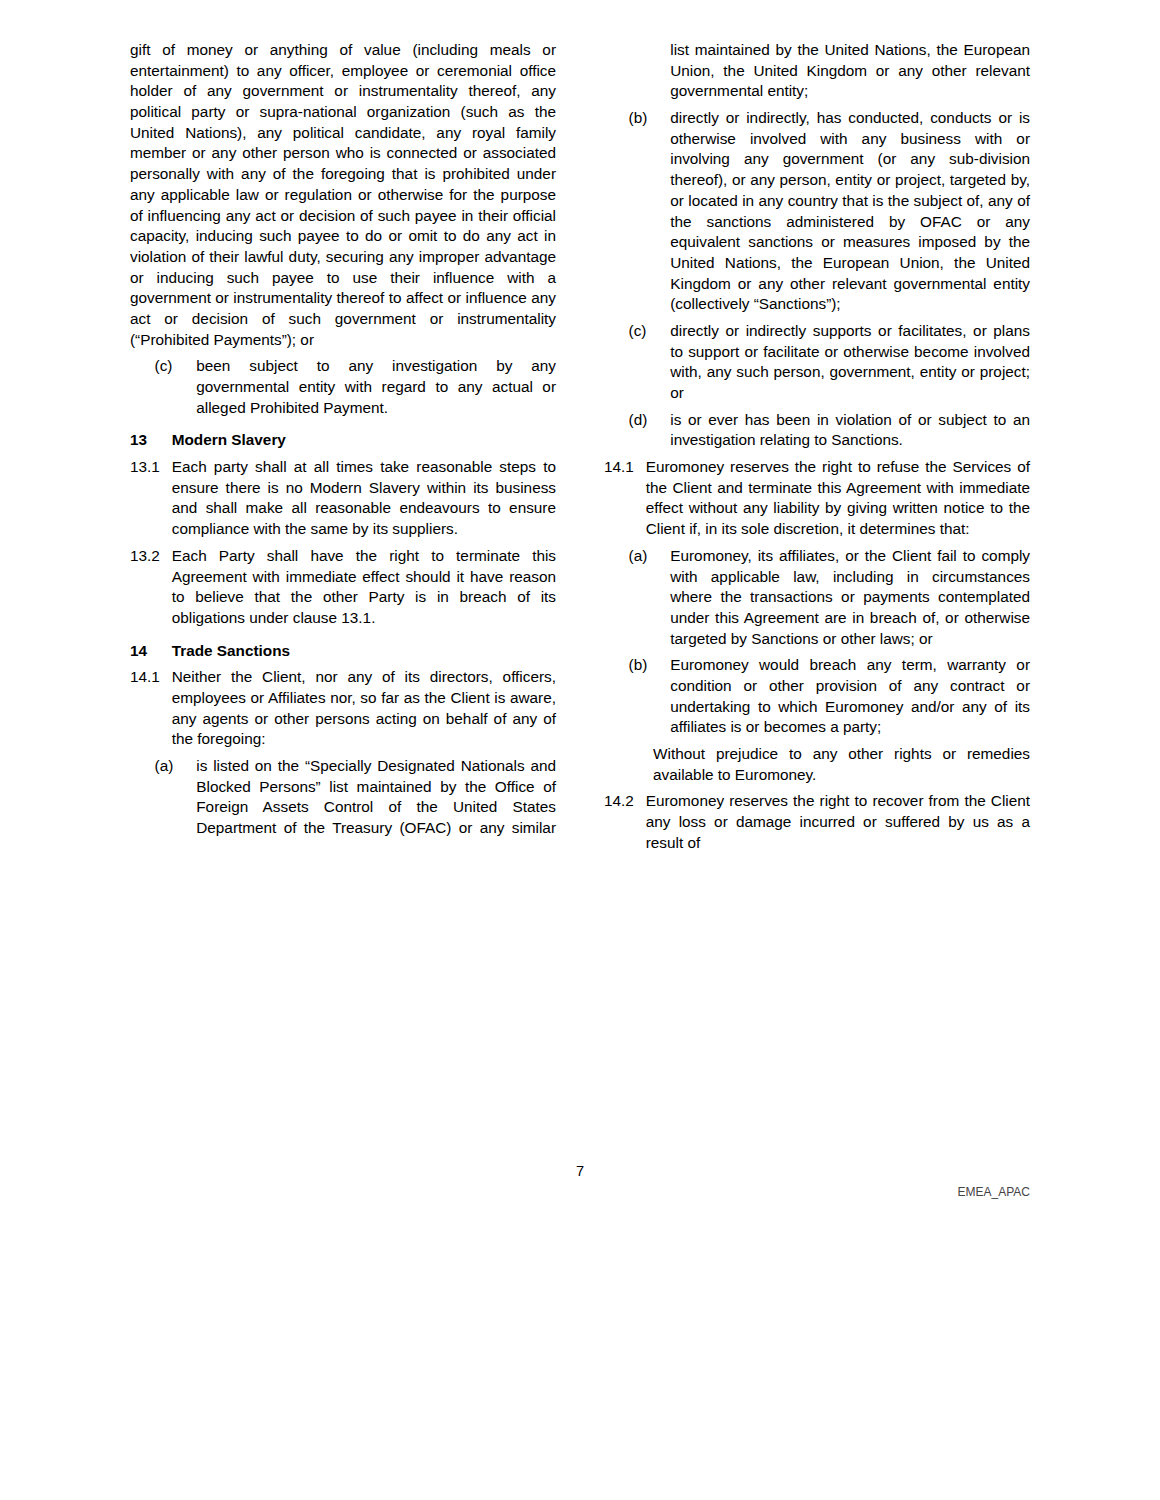gift of money or anything of value (including meals or entertainment) to any officer, employee or ceremonial office holder of any government or instrumentality thereof, any political party or supra-national organization (such as the United Nations), any political candidate, any royal family member or any other person who is connected or associated personally with any of the foregoing that is prohibited under any applicable law or regulation or otherwise for the purpose of influencing any act or decision of such payee in their official capacity, inducing such payee to do or omit to do any act in violation of their lawful duty, securing any improper advantage or inducing such payee to use their influence with a government or instrumentality thereof to affect or influence any act or decision of such government or instrumentality (“Prohibited Payments”); or
(c) been subject to any investigation by any governmental entity with regard to any actual or alleged Prohibited Payment.
13 Modern Slavery
13.1 Each party shall at all times take reasonable steps to ensure there is no Modern Slavery within its business and shall make all reasonable endeavours to ensure compliance with the same by its suppliers.
13.2 Each Party shall have the right to terminate this Agreement with immediate effect should it have reason to believe that the other Party is in breach of its obligations under clause 13.1.
14 Trade Sanctions
14.1 Neither the Client, nor any of its directors, officers, employees or Affiliates nor, so far as the Client is aware, any agents or other persons acting on behalf of any of the foregoing:
(a) is listed on the “Specially Designated Nationals and Blocked Persons” list maintained by the Office of Foreign Assets Control of the United States Department of the Treasury (OFAC) or any similar list maintained by the United Nations, the European Union, the United Kingdom or any other relevant governmental entity;
(b) directly or indirectly, has conducted, conducts or is otherwise involved with any business with or involving any government (or any sub-division thereof), or any person, entity or project, targeted by, or located in any country that is the subject of, any of the sanctions administered by OFAC or any equivalent sanctions or measures imposed by the United Nations, the European Union, the United Kingdom or any other relevant governmental entity (collectively “Sanctions”);
(c) directly or indirectly supports or facilitates, or plans to support or facilitate or otherwise become involved with, any such person, government, entity or project; or
(d) is or ever has been in violation of or subject to an investigation relating to Sanctions.
14.1 Euromoney reserves the right to refuse the Services of the Client and terminate this Agreement with immediate effect without any liability by giving written notice to the Client if, in its sole discretion, it determines that:
(a) Euromoney, its affiliates, or the Client fail to comply with applicable law, including in circumstances where the transactions or payments contemplated under this Agreement are in breach of, or otherwise targeted by Sanctions or other laws; or
(b) Euromoney would breach any term, warranty or condition or other provision of any contract or undertaking to which Euromoney and/or any of its affiliates is or becomes a party;
Without prejudice to any other rights or remedies available to Euromoney.
14.2 Euromoney reserves the right to recover from the Client any loss or damage incurred or suffered by us as a result of
7
EMEA_APAC